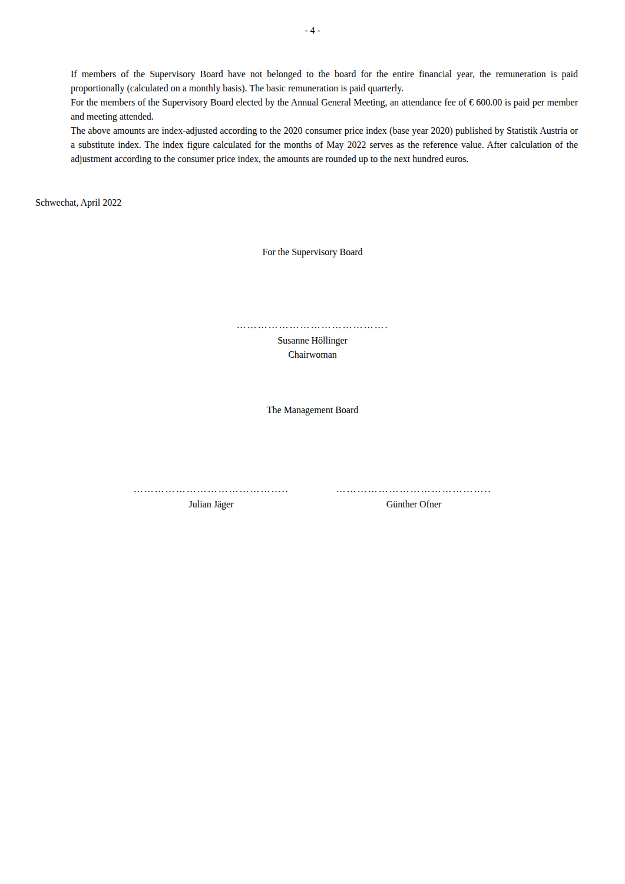- 4 -
If members of the Supervisory Board have not belonged to the board for the entire financial year, the remuneration is paid proportionally (calculated on a monthly basis). The basic remuneration is paid quarterly.
For the members of the Supervisory Board elected by the Annual General Meeting, an attendance fee of € 600.00 is paid per member and meeting attended.
The above amounts are index-adjusted according to the 2020 consumer price index (base year 2020) published by Statistik Austria or a substitute index. The index figure calculated for the months of May 2022 serves as the reference value. After calculation of the adjustment according to the consumer price index, the amounts are rounded up to the next hundred euros.
Schwechat, April 2022
For the Supervisory Board
…………………………………….
Susanne Höllinger
Chairwoman
The Management Board
……………………………………..
Julian Jäger
……………………………………..
Günther Ofner